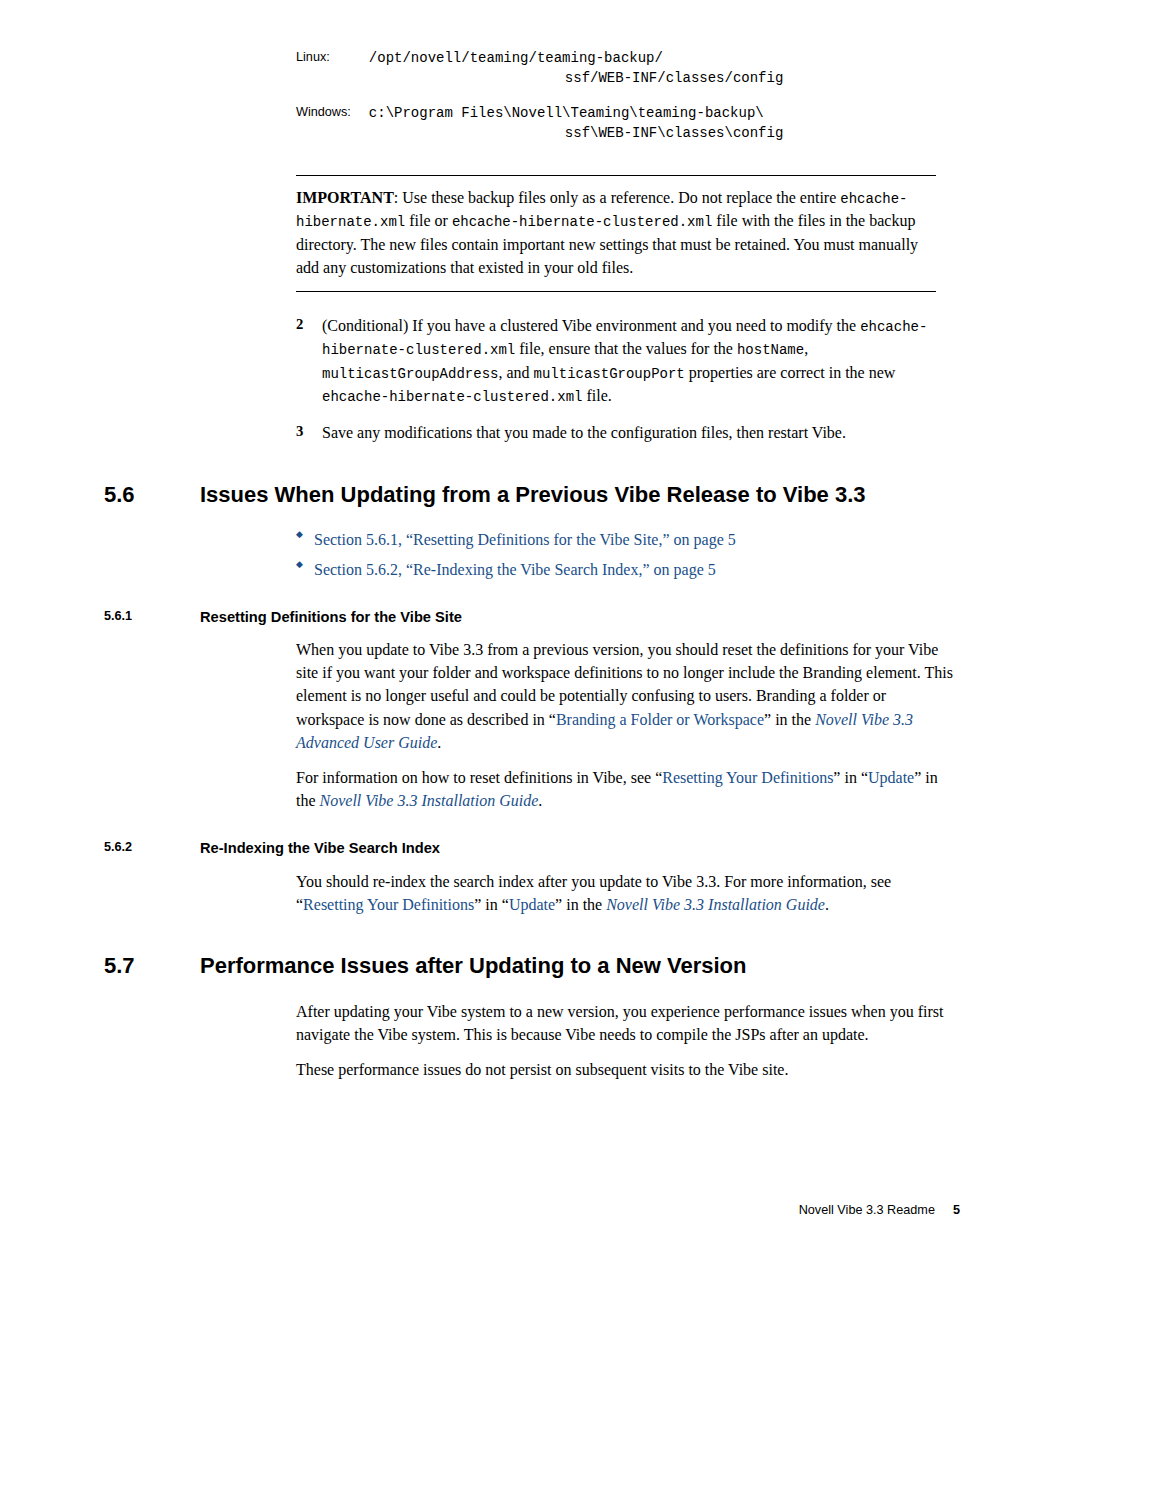| Linux: | /opt/novell/teaming/teaming-backup/ ssf/WEB-INF/classes/config |
| Windows: | c:\Program Files\Novell\Teaming\teaming-backup\ ssf\WEB-INF\classes\config |
IMPORTANT: Use these backup files only as a reference. Do not replace the entire ehcache-hibernate.xml file or ehcache-hibernate-clustered.xml file with the files in the backup directory. The new files contain important new settings that must be retained. You must manually add any customizations that existed in your old files.
2(Conditional) If you have a clustered Vibe environment and you need to modify the ehcache-hibernate-clustered.xml file, ensure that the values for the hostName, multicastGroupAddress, and multicastGroupPort properties are correct in the new ehcache-hibernate-clustered.xml file.
3 Save any modifications that you made to the configuration files, then restart Vibe.
5.6 Issues When Updating from a Previous Vibe Release to Vibe 3.3
Section 5.6.1, “Resetting Definitions for the Vibe Site,” on page 5
Section 5.6.2, “Re-Indexing the Vibe Search Index,” on page 5
5.6.1 Resetting Definitions for the Vibe Site
When you update to Vibe 3.3 from a previous version, you should reset the definitions for your Vibe site if you want your folder and workspace definitions to no longer include the Branding element. This element is no longer useful and could be potentially confusing to users. Branding a folder or workspace is now done as described in “Branding a Folder or Workspace” in the Novell Vibe 3.3 Advanced User Guide.
For information on how to reset definitions in Vibe, see “Resetting Your Definitions” in “Update” in the Novell Vibe 3.3 Installation Guide.
5.6.2 Re-Indexing the Vibe Search Index
You should re-index the search index after you update to Vibe 3.3. For more information, see “Resetting Your Definitions” in “Update” in the Novell Vibe 3.3 Installation Guide.
5.7 Performance Issues after Updating to a New Version
After updating your Vibe system to a new version, you experience performance issues when you first navigate the Vibe system. This is because Vibe needs to compile the JSPs after an update.
These performance issues do not persist on subsequent visits to the Vibe site.
Novell Vibe 3.3 Readme5